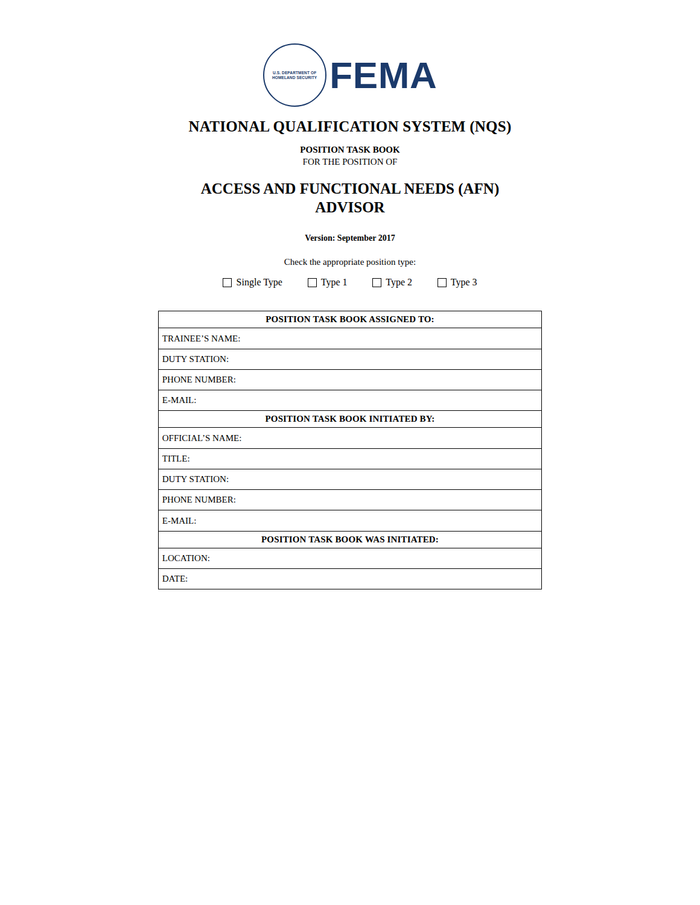U.S. DEPARTMENT OF HOMELAND SECURITY
FEMA
NATIONAL QUALIFICATION SYSTEM (NQS)
POSITION TASK BOOK
FOR THE POSITION OF
ACCESS AND FUNCTIONAL NEEDS (AFN)
ADVISOR
Version: September 2017
Check the appropriate position type:
Single Type Type 1 Type 2 Type 3
| POSITION TASK BOOK ASSIGNED TO: |
| --- |
| TRAINEE’S NAME: |
| DUTY STATION: |
| PHONE NUMBER: |
| E-MAIL: |
| POSITION TASK BOOK INITIATED BY: |
| OFFICIAL’S NAME: |
| TITLE: |
| DUTY STATION: |
| PHONE NUMBER: |
| E-MAIL: |
| POSITION TASK BOOK WAS INITIATED: |
| LOCATION: |
| DATE: |